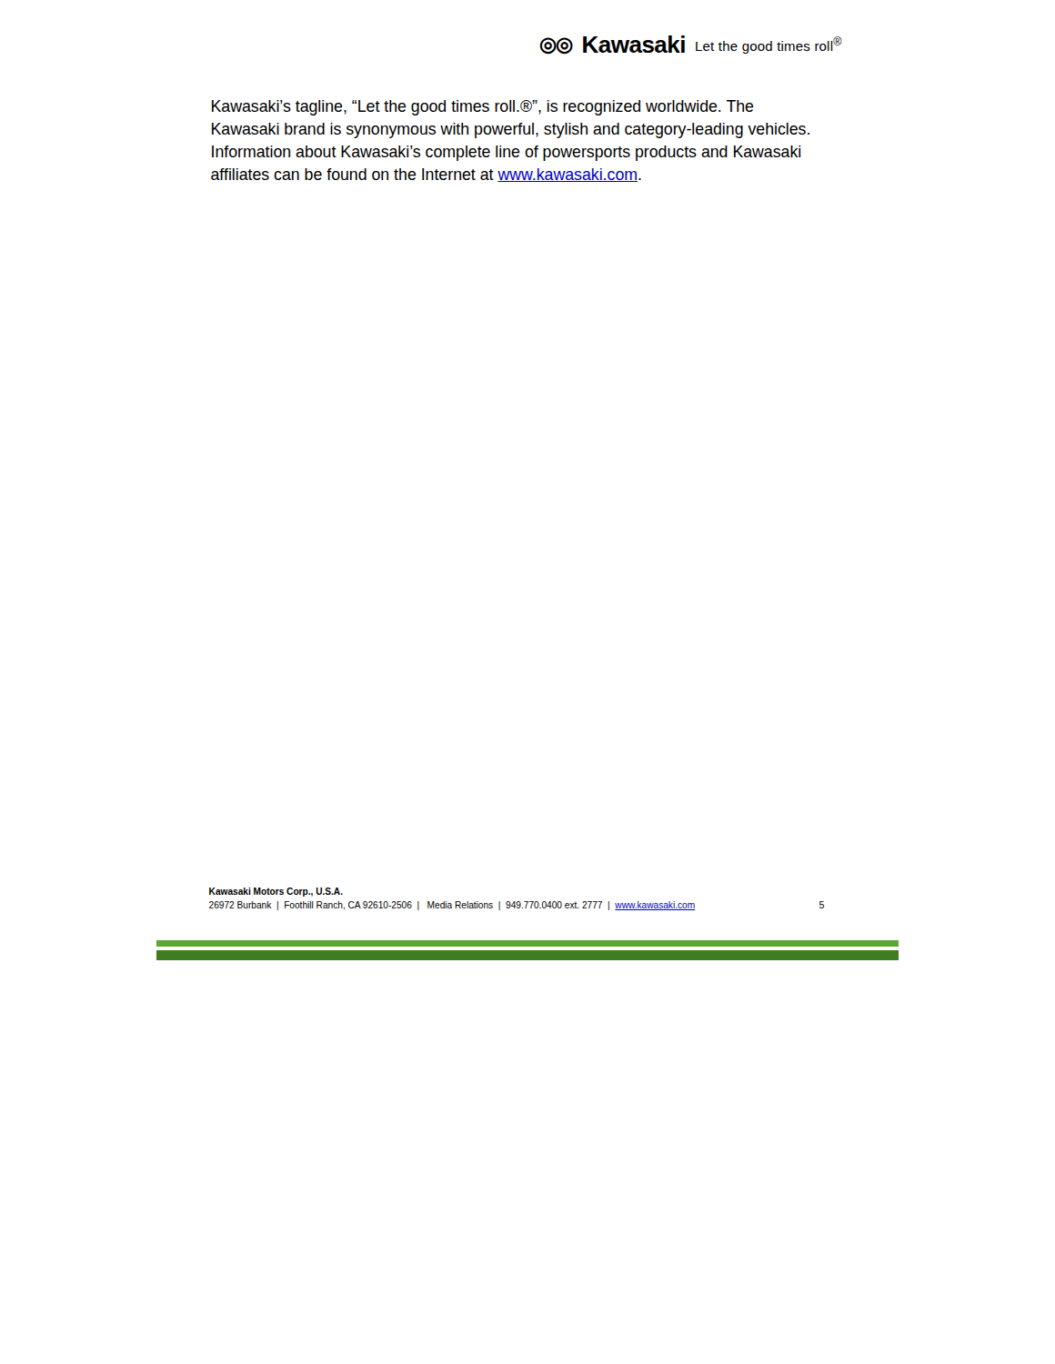◎◎ Kawasaki Let the good times roll®
Kawasaki’s tagline, “Let the good times roll.®”, is recognized worldwide. The Kawasaki brand is synonymous with powerful, stylish and category-leading vehicles. Information about Kawasaki’s complete line of powersports products and Kawasaki affiliates can be found on the Internet at www.kawasaki.com.
Kawasaki Motors Corp., U.S.A.
26972 Burbank | Foothill Ranch, CA 92610-2506 | Media Relations | 949.770.0400 ext. 2777 | www.kawasaki.com
5